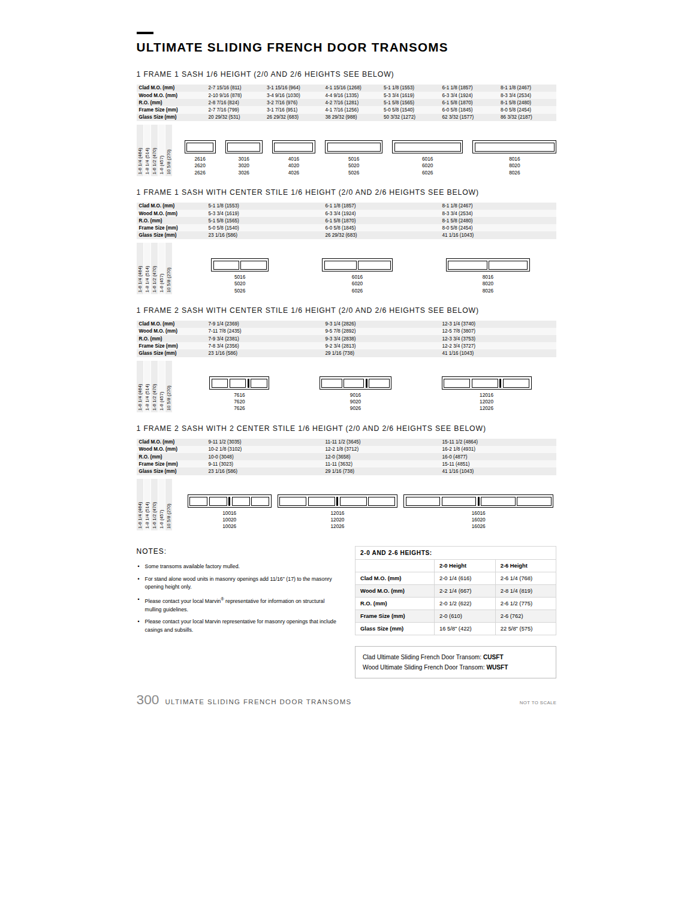ULTIMATE SLIDING FRENCH DOOR TRANSOMS
1 FRAME 1 SASH 1/6 HEIGHT (2/0 AND 2/6 HEIGHTS SEE BELOW)
| Clad M.O. (mm) | 2-7 15/16 (811) | 3-1 15/16 (964) | 4-1 15/16 (1268) | 5-1 1/8 (1553) | 6-1 1/8 (1857) | 8-1 1/8 (2467) |
| Wood M.O. (mm) | 2-10 9/16 (878) | 3-4 9/16 (1030) | 4-4 9/16 (1335) | 5-3 3/4 (1619) | 6-3 3/4 (1924) | 8-3 3/4 (2534) |
| R.O. (mm) | 2-8 7/16 (824) | 3-2 7/16 (976) | 4-2 7/16 (1281) | 5-1 5/8 (1565) | 6-1 5/8 (1870) | 8-1 5/8 (2480) |
| Frame Size (mm) | 2-7 7/16 (799) | 3-1 7/16 (951) | 4-1 7/16 (1256) | 5-0 5/8 (1540) | 6-0 5/8 (1845) | 8-0 5/8 (2454) |
| Glass Size (mm) | 20 29/32 (531) | 26 29/32 (683) | 38 29/32 (988) | 50 3/32 (1272) | 62 3/32 (1577) | 86 3/32 (2187) |
1-6 1/4 (464)
1-8 1/4 (514)
1-6 1/2 (470)
1-6 (457)
10 5/8 (270)
2616
2620
2626
3016
3020
3026
4016
4020
4026
5016
5020
5026
6016
6020
6026
8016
8020
8026
1 FRAME 1 SASH WITH CENTER STILE 1/6 HEIGHT (2/0 AND 2/6 HEIGHTS SEE BELOW)
| Clad M.O. (mm) | 5-1 1/8 (1553) | 6-1 1/8 (1857) | 8-1 1/8 (2467) |
| Wood M.O. (mm) | 5-3 3/4 (1619) | 6-3 3/4 (1924) | 8-3 3/4 (2534) |
| R.O. (mm) | 5-1 5/8 (1565) | 6-1 5/8 (1870) | 8-1 5/8 (2480) |
| Frame Size (mm) | 5-0 5/8 (1540) | 6-0 5/8 (1845) | 8-0 5/8 (2454) |
| Glass Size (mm) | 23 1/16 (586) | 26 29/32 (683) | 41 1/16 (1043) |
1-6 1/4 (464)
1-8 1/4 (514)
1-6 1/2 (470)
1-6 (457)
10 5/8 (270)
5016
5020
5026
6016
6020
6026
8016
8020
8026
1 FRAME 2 SASH WITH CENTER STILE 1/6 HEIGHT (2/0 AND 2/6 HEIGHTS SEE BELOW)
| Clad M.O. (mm) | 7-9 1/4 (2369) | 9-3 1/4 (2826) | 12-3 1/4 (3740) |
| Wood M.O. (mm) | 7-11 7/8 (2435) | 9-5 7/8 (2892) | 12-5 7/8 (3807) |
| R.O. (mm) | 7-9 3/4 (2381) | 9-3 3/4 (2838) | 12-3 3/4 (3753) |
| Frame Size (mm) | 7-8 3/4 (2356) | 9-2 3/4 (2813) | 12-2 3/4 (3727) |
| Glass Size (mm) | 23 1/16 (586) | 29 1/16 (738) | 41 1/16 (1043) |
1-6 1/4 (464)
1-8 1/4 (514)
1-6 1/2 (470)
1-6 (457)
10 5/8 (270)
7616
7620
7626
9016
9020
9026
12016
12020
12026
1 FRAME 2 SASH WITH 2 CENTER STILE 1/6 HEIGHT (2/0 AND 2/6 HEIGHTS SEE BELOW)
| Clad M.O. (mm) | 9-11 1/2 (3035) | 11-11 1/2 (3645) | 15-11 1/2 (4864) |
| Wood M.O. (mm) | 10-2 1/8 (3102) | 12-2 1/8 (3712) | 16-2 1/8 (4931) |
| R.O. (mm) | 10-0 (3048) | 12-0 (3658) | 16-0 (4877) |
| Frame Size (mm) | 9-11 (3023) | 11-11 (3632) | 15-11 (4851) |
| Glass Size (mm) | 23 1/16 (586) | 29 1/16 (738) | 41 1/16 (1043) |
1-6 1/4 (464)
1-8 1/4 (514)
1-6 1/2 (470)
1-6 (457)
10 5/8 (270)
10016
10020
10026
12016
12020
12026
16016
16020
16026
NOTES:
Some transoms available factory mulled.
For stand alone wood units in masonry openings add 11/16" (17) to the masonry opening height only.
Please contact your local Marvin® representative for information on structural mulling guidelines.
Please contact your local Marvin representative for masonry openings that include casings and subsills.
| 2-0 AND 2-6 HEIGHTS: |
| | 2-0 Height | 2-6 Height |
| Clad M.O. (mm) | 2-0 1/4 (616) | 2-6 1/4 (768) |
| Wood M.O. (mm) | 2-2 1/4 (667) | 2-8 1/4 (819) |
| R.O. (mm) | 2-0 1/2 (622) | 2-6 1/2 (775) |
| Frame Size (mm) | 2-0 (610) | 2-6 (762) |
| Glass Size (mm) | 16 5/8" (422) | 22 5/8" (575) |
Clad Ultimate Sliding French Door Transom: CUSFT
Wood Ultimate Sliding French Door Transom: WUSFT
300
ULTIMATE SLIDING FRENCH DOOR TRANSOMS
NOT TO SCALE